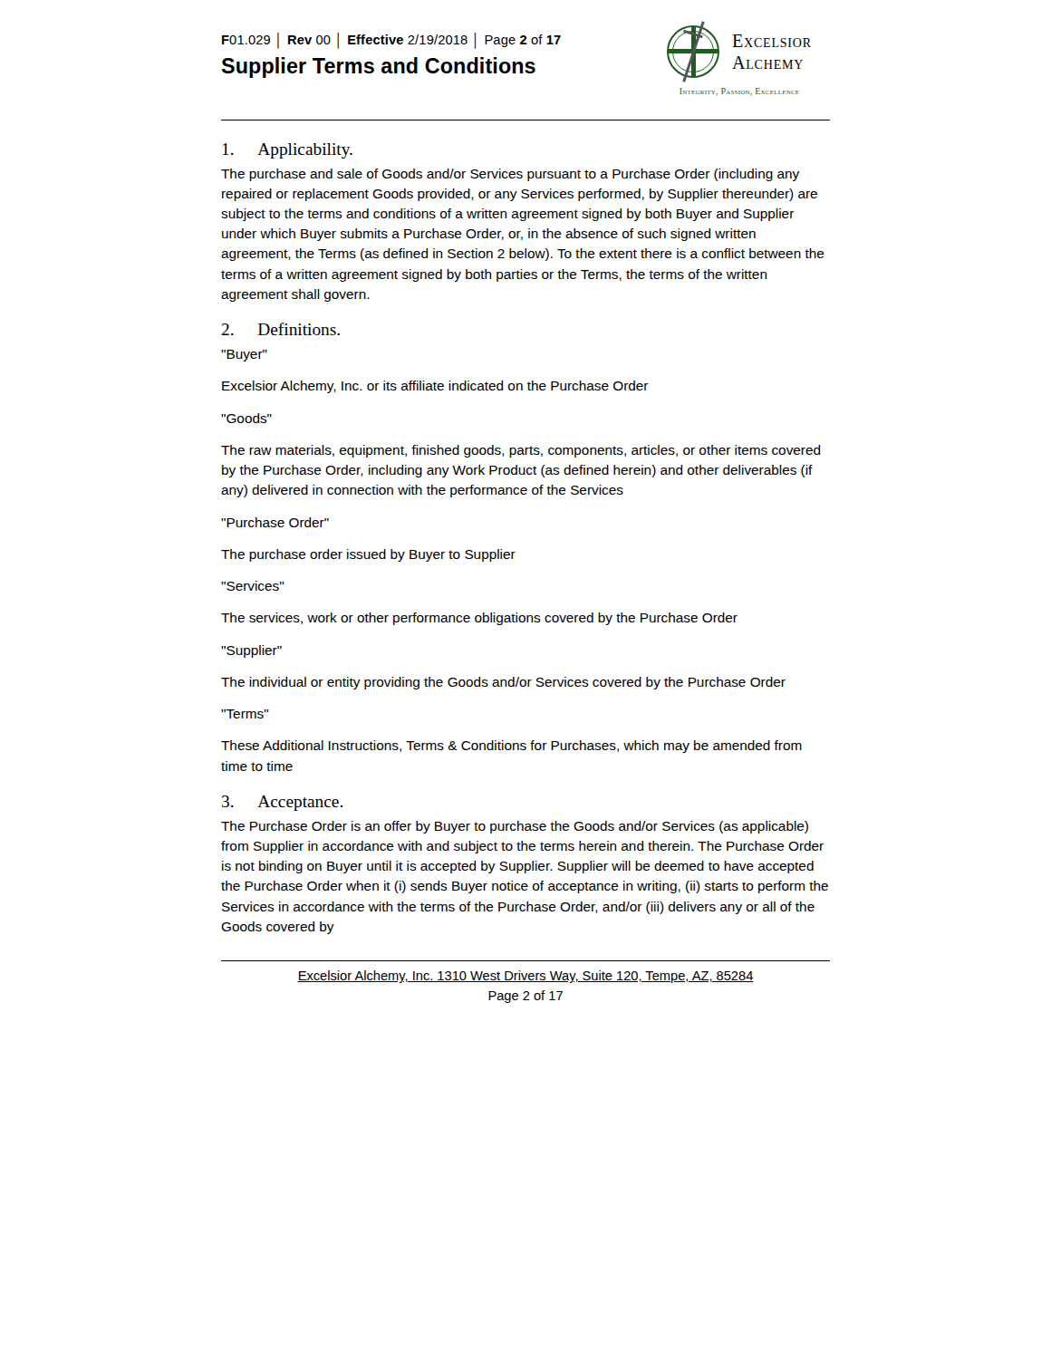F01.029│Rev 00│Effective 2/19/2018│Page 2 of 17
Supplier Terms and Conditions
Excelsior
Alchemy
Integrity, Passion, Excellence
1. Applicability.
The purchase and sale of Goods and/or Services pursuant to a Purchase Order (including any repaired or replacement Goods provided, or any Services performed, by Supplier thereunder) are subject to the terms and conditions of a written agreement signed by both Buyer and Supplier under which Buyer submits a Purchase Order, or, in the absence of such signed written agreement, the Terms (as defined in Section 2 below). To the extent there is a conflict between the terms of a written agreement signed by both parties or the Terms, the terms of the written agreement shall govern.
2. Definitions.
"Buyer"
Excelsior Alchemy, Inc. or its affiliate indicated on the Purchase Order
"Goods"
The raw materials, equipment, finished goods, parts, components, articles, or other items covered by the Purchase Order, including any Work Product (as defined herein) and other deliverables (if any) delivered in connection with the performance of the Services
"Purchase Order"
The purchase order issued by Buyer to Supplier
"Services"
The services, work or other performance obligations covered by the Purchase Order
"Supplier"
The individual or entity providing the Goods and/or Services covered by the Purchase Order
"Terms"
These Additional Instructions, Terms & Conditions for Purchases, which may be amended from time to time
3. Acceptance.
The Purchase Order is an offer by Buyer to purchase the Goods and/or Services (as applicable) from Supplier in accordance with and subject to the terms herein and therein. The Purchase Order is not binding on Buyer until it is accepted by Supplier. Supplier will be deemed to have accepted the Purchase Order when it (i) sends Buyer notice of acceptance in writing, (ii) starts to perform the Services in accordance with the terms of the Purchase Order, and/or (iii) delivers any or all of the Goods covered by
Excelsior Alchemy, Inc. 1310 West Drivers Way, Suite 120, Tempe, AZ, 85284
Page 2 of 17